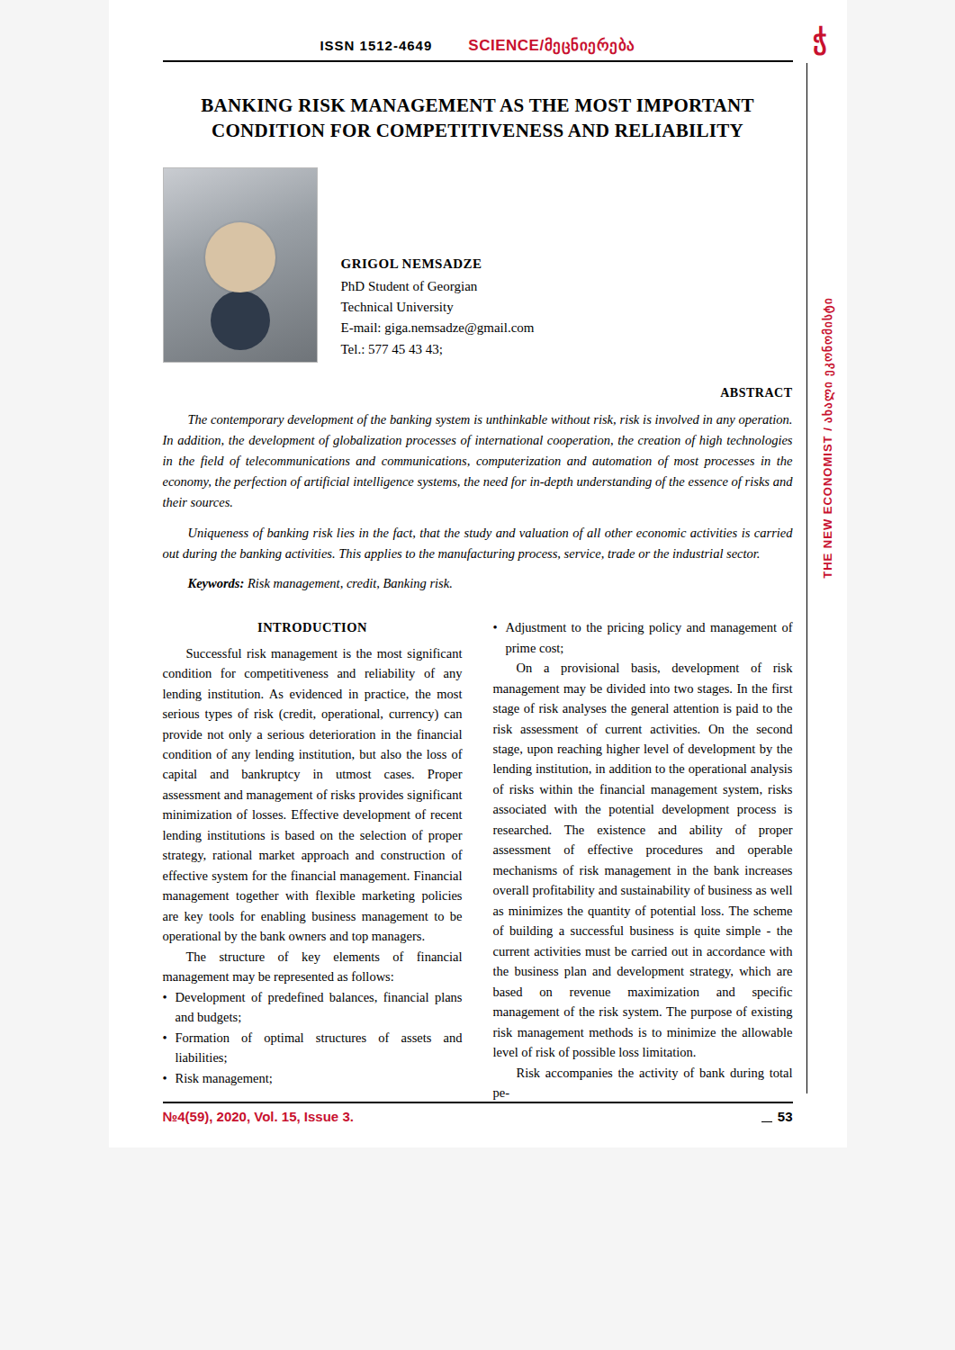ISSN 1512-4649 SCIENCE/მეცნიერება ჭ
BANKING RISK MANAGEMENT AS THE MOST IMPORTANT
CONDITION FOR COMPETITIVENESS AND RELIABILITY
GRIGOL NEMSADZE
PhD Student of Georgian
Technical University
E-mail: giga.nemsadze@gmail.com
Tel.: 577 45 43 43;
ABSTRACT
The contemporary development of the banking system is unthinkable without risk, risk is involved in any operation. In addition, the development of globalization processes of international cooperation, the creation of high technologies in the field of telecommunications and communications, computerization and automation of most processes in the economy, the perfection of artificial intelligence systems, the need for in-depth understanding of the essence of risks and their sources.
Uniqueness of banking risk lies in the fact, that the study and valuation of all other economic activities is carried out during the banking activities. This applies to the manufacturing process, service, trade or the industrial sector.
Keywords: Risk management, credit, Banking risk.
INTRODUCTION
Successful risk management is the most significant condition for competitiveness and reliability of any lending institution. As evidenced in practice, the most serious types of risk (credit, operational, currency) can provide not only a serious deterioration in the financial condition of any lending institution, but also the loss of capital and bankruptcy in utmost cases. Proper assessment and management of risks provides significant minimization of losses. Effective development of recent lending institutions is based on the selection of proper strategy, rational market approach and construction of effective system for the financial management. Financial management together with flexible marketing policies are key tools for enabling business management to be operational by the bank owners and top managers.
The structure of key elements of financial management may be represented as follows:
Development of predefined balances, financial plans and budgets;
Formation of optimal structures of assets and liabilities;
Risk management;
Adjustment to the pricing policy and management of prime cost;
On a provisional basis, development of risk management may be divided into two stages. In the first stage of risk analyses the general attention is paid to the risk assessment of current activities. On the second stage, upon reaching higher level of development by the lending institution, in addition to the operational analysis of risks within the financial management system, risks associated with the potential development process is researched. The existence and ability of proper assessment of effective procedures and operable mechanisms of risk management in the bank increases overall profitability and sustainability of business as well as minimizes the quantity of potential loss. The scheme of building a successful business is quite simple - the current activities must be carried out in accordance with the business plan and development strategy, which are based on revenue maximization and specific management of the risk system. The purpose of existing risk management methods is to minimize the allowable level of risk of possible loss limitation.
Risk accompanies the activity of bank during total pe-
THE NEW ECONOMIST / ახალი ეკონომისტი
№4(59), 2020, Vol. 15, Issue 3. 53